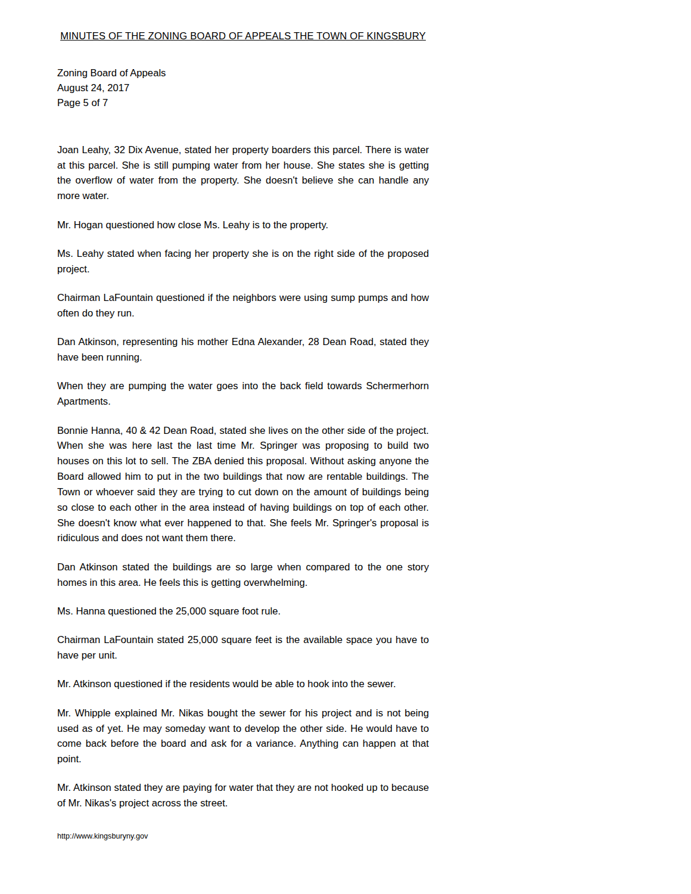MINUTES OF THE ZONING BOARD OF APPEALS THE TOWN OF KINGSBURY
Zoning Board of Appeals
August 24, 2017
Page 5 of 7
Joan Leahy, 32 Dix Avenue, stated her property boarders this parcel. There is water at this parcel. She is still pumping water from her house. She states she is getting the overflow of water from the property. She doesn't believe she can handle any more water.
Mr. Hogan questioned how close Ms. Leahy is to the property.
Ms. Leahy stated when facing her property she is on the right side of the proposed project.
Chairman LaFountain questioned if the neighbors were using sump pumps and how often do they run.
Dan Atkinson, representing his mother Edna Alexander, 28 Dean Road, stated they have been running.
When they are pumping the water goes into the back field towards Schermerhorn Apartments.
Bonnie Hanna, 40 & 42 Dean Road, stated she lives on the other side of the project. When she was here last the last time Mr. Springer was proposing to build two houses on this lot to sell. The ZBA denied this proposal. Without asking anyone the Board allowed him to put in the two buildings that now are rentable buildings. The Town or whoever said they are trying to cut down on the amount of buildings being so close to each other in the area instead of having buildings on top of each other. She doesn't know what ever happened to that. She feels Mr. Springer's proposal is ridiculous and does not want them there.
Dan Atkinson stated the buildings are so large when compared to the one story homes in this area. He feels this is getting overwhelming.
Ms. Hanna questioned the 25,000 square foot rule.
Chairman LaFountain stated 25,000 square feet is the available space you have to have per unit.
Mr. Atkinson questioned if the residents would be able to hook into the sewer.
Mr. Whipple explained Mr. Nikas bought the sewer for his project and is not being used as of yet. He may someday want to develop the other side. He would have to come back before the board and ask for a variance. Anything can happen at that point.
Mr. Atkinson stated they are paying for water that they are not hooked up to because of Mr. Nikas's project across the street.
http://www.kingsburyny.gov